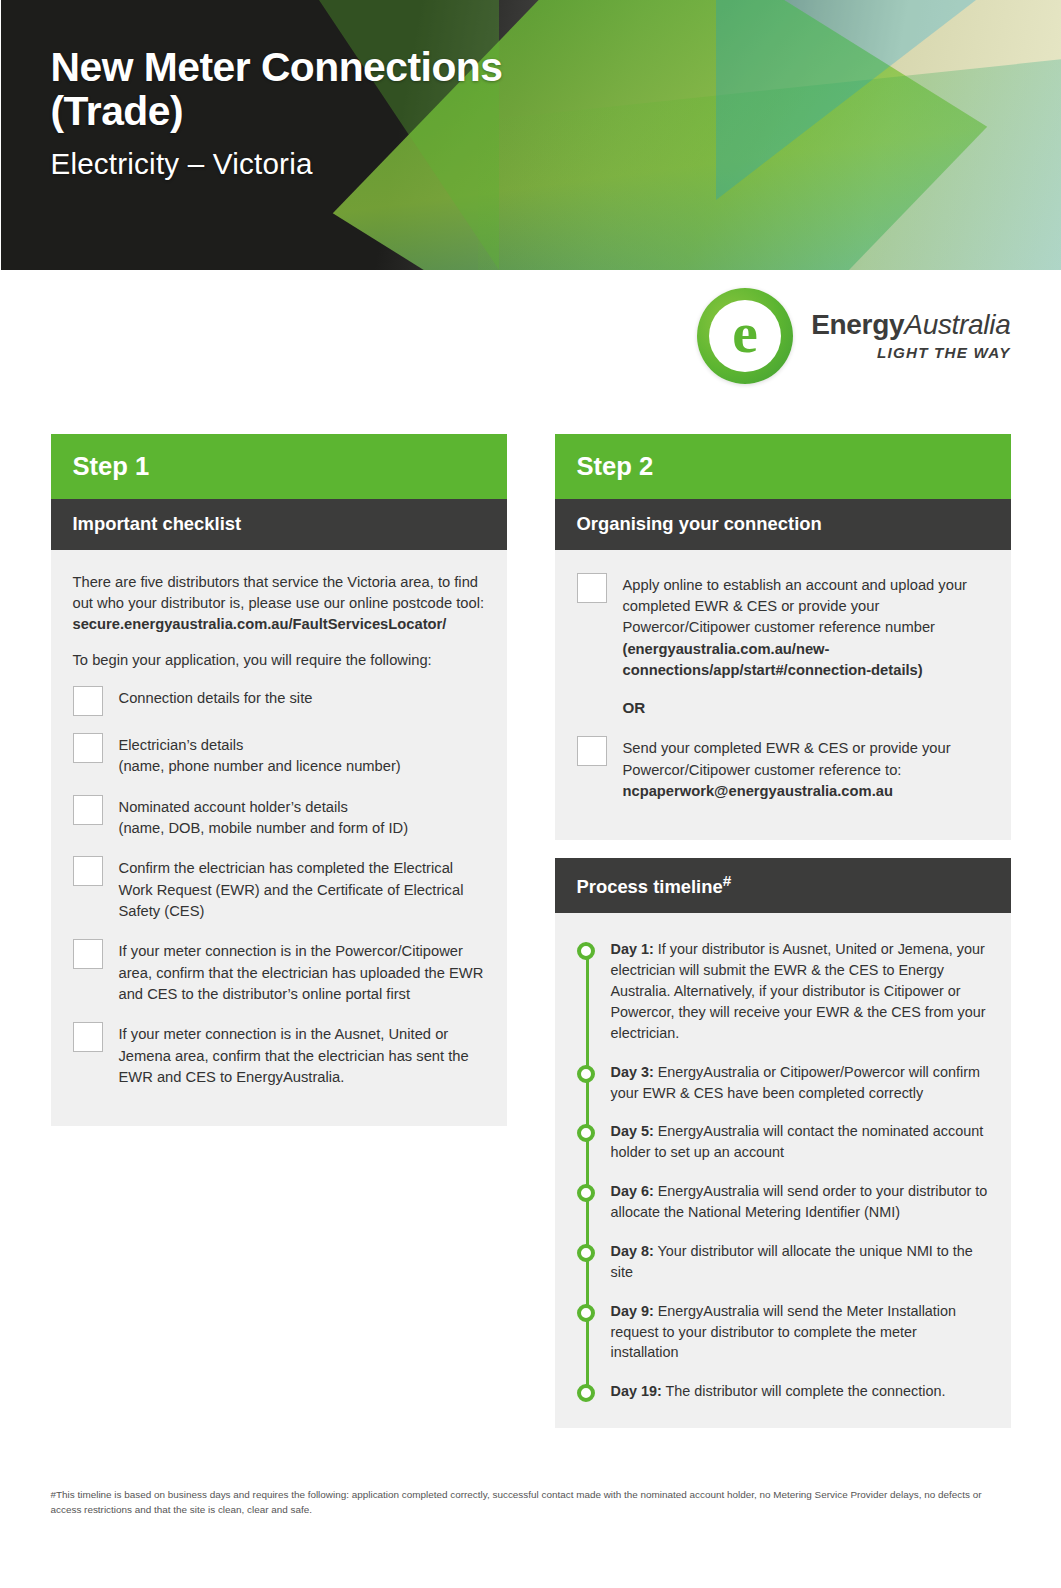New Meter Connections
(Trade)
Electricity – Victoria
EnergyAustralia
LIGHT THE WAY
Step 1
Important checklist
There are five distributors that service the Victoria area, to find out who your distributor is, please use our online postcode tool: secure.energyaustralia.com.au/FaultServicesLocator/
To begin your application, you will require the following:
Connection details for the site
Electrician’s details
(name, phone number and licence number)
Nominated account holder’s details
(name, DOB, mobile number and form of ID)
Confirm the electrician has completed the Electrical Work Request (EWR) and the Certificate of Electrical Safety (CES)
If your meter connection is in the Powercor/Citipower area, confirm that the electrician has uploaded the EWR and CES to the distributor’s online portal first
If your meter connection is in the Ausnet, United or Jemena area, confirm that the electrician has sent the EWR and CES to EnergyAustralia.
Step 2
Organising your connection
Apply online to establish an account and upload your completed EWR & CES or provide your Powercor/Citipower customer reference number (energyaustralia.com.au/new-connections/app/start#/connection-details)
OR
Send your completed EWR & CES or provide your Powercor/Citipower customer reference to: ncpaperwork@energyaustralia.com.au
Process timeline#
Day 1: If your distributor is Ausnet, United or Jemena, your electrician will submit the EWR & the CES to Energy Australia. Alternatively, if your distributor is Citipower or Powercor, they will receive your EWR & the CES from your electrician.
Day 3: EnergyAustralia or Citipower/Powercor will confirm your EWR & CES have been completed correctly
Day 5: EnergyAustralia will contact the nominated account holder to set up an account
Day 6: EnergyAustralia will send order to your distributor to allocate the National Metering Identifier (NMI)
Day 8: Your distributor will allocate the unique NMI to the site
Day 9: EnergyAustralia will send the Meter Installation request to your distributor to complete the meter installation
Day 19: The distributor will complete the connection.
#This timeline is based on business days and requires the following: application completed correctly, successful contact made with the nominated account holder, no Metering Service Provider delays, no defects or access restrictions and that the site is clean, clear and safe.